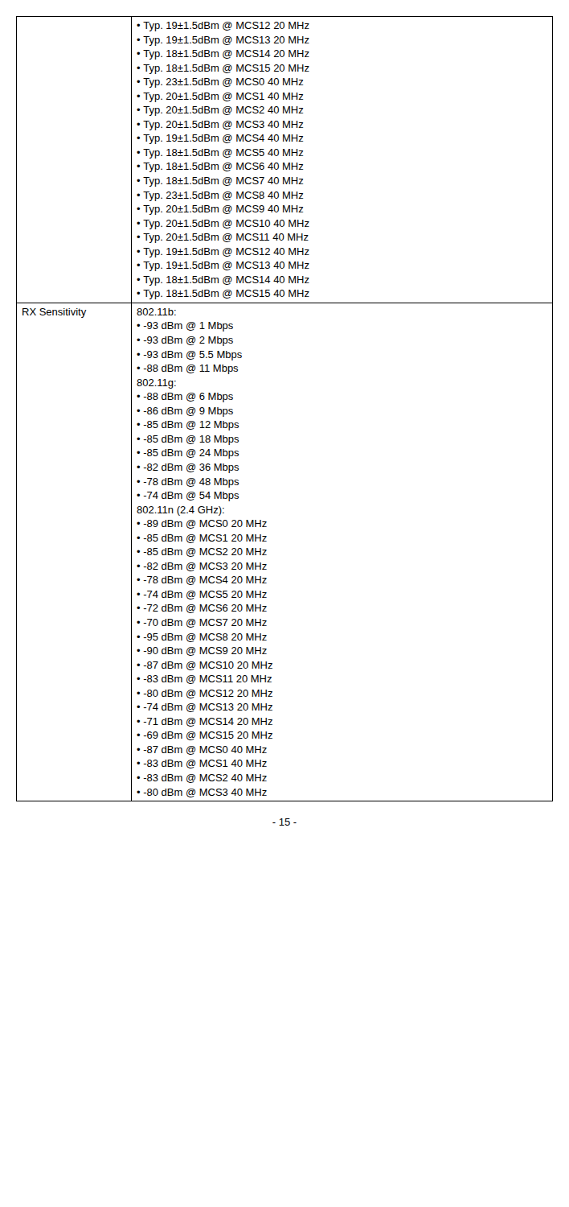| | Typ. 19±1.5dBm @ MCS12 20 MHz Typ. 19±1.5dBm @ MCS13 20 MHz Typ. 18±1.5dBm @ MCS14 20 MHz Typ. 18±1.5dBm @ MCS15 20 MHz Typ. 23±1.5dBm @ MCS0 40 MHz Typ. 20±1.5dBm @ MCS1 40 MHz Typ. 20±1.5dBm @ MCS2 40 MHz Typ. 20±1.5dBm @ MCS3 40 MHz Typ. 19±1.5dBm @ MCS4 40 MHz Typ. 18±1.5dBm @ MCS5 40 MHz Typ. 18±1.5dBm @ MCS6 40 MHz Typ. 18±1.5dBm @ MCS7 40 MHz Typ. 23±1.5dBm @ MCS8 40 MHz Typ. 20±1.5dBm @ MCS9 40 MHz Typ. 20±1.5dBm @ MCS10 40 MHz Typ. 20±1.5dBm @ MCS11 40 MHz Typ. 19±1.5dBm @ MCS12 40 MHz Typ. 19±1.5dBm @ MCS13 40 MHz Typ. 18±1.5dBm @ MCS14 40 MHz Typ. 18±1.5dBm @ MCS15 40 MHz |
| RX Sensitivity | 802.11b: -93 dBm @ 1 Mbps -93 dBm @ 2 Mbps -93 dBm @ 5.5 Mbps -88 dBm @ 11 Mbps 802.11g: -88 dBm @ 6 Mbps -86 dBm @ 9 Mbps -85 dBm @ 12 Mbps -85 dBm @ 18 Mbps -85 dBm @ 24 Mbps -82 dBm @ 36 Mbps -78 dBm @ 48 Mbps -74 dBm @ 54 Mbps 802.11n (2.4 GHz): -89 dBm @ MCS0 20 MHz -85 dBm @ MCS1 20 MHz -85 dBm @ MCS2 20 MHz -82 dBm @ MCS3 20 MHz -78 dBm @ MCS4 20 MHz -74 dBm @ MCS5 20 MHz -72 dBm @ MCS6 20 MHz -70 dBm @ MCS7 20 MHz -95 dBm @ MCS8 20 MHz -90 dBm @ MCS9 20 MHz -87 dBm @ MCS10 20 MHz -83 dBm @ MCS11 20 MHz -80 dBm @ MCS12 20 MHz -74 dBm @ MCS13 20 MHz -71 dBm @ MCS14 20 MHz -69 dBm @ MCS15 20 MHz -87 dBm @ MCS0 40 MHz -83 dBm @ MCS1 40 MHz -83 dBm @ MCS2 40 MHz -80 dBm @ MCS3 40 MHz |
- 15 -